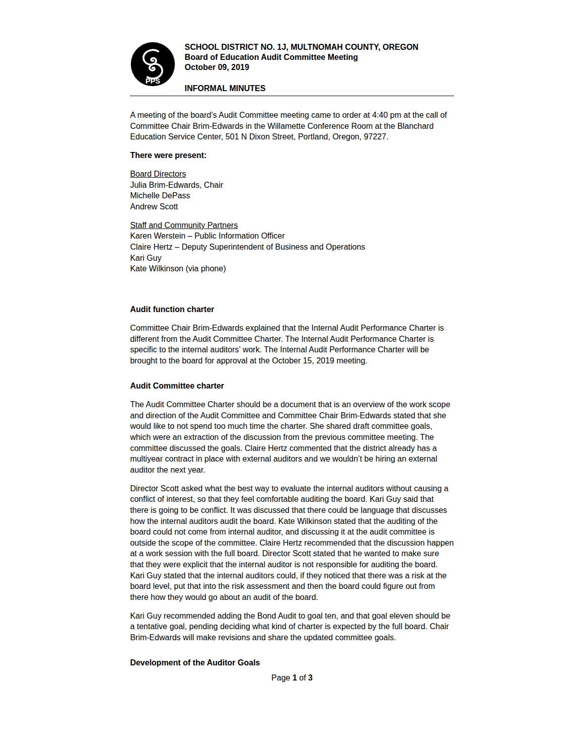PPS
SCHOOL DISTRICT NO. 1J, MULTNOMAH COUNTY, OREGON
Board of Education Audit Committee Meeting
October 09, 2019
INFORMAL MINUTES
A meeting of the board’s Audit Committee meeting came to order at 4:40 pm at the call of Committee Chair Brim-Edwards in the Willamette Conference Room at the Blanchard Education Service Center, 501 N Dixon Street, Portland, Oregon, 97227.
There were present:
Board Directors
Julia Brim-Edwards, Chair
Michelle DePass
Andrew Scott
Staff and Community Partners
Karen Werstein – Public Information Officer
Claire Hertz – Deputy Superintendent of Business and Operations
Kari Guy
Kate Wilkinson (via phone)
Audit function charter
Committee Chair Brim-Edwards explained that the Internal Audit Performance Charter is different from the Audit Committee Charter. The Internal Audit Performance Charter is specific to the internal auditors’ work. The Internal Audit Performance Charter will be brought to the board for approval at the October 15, 2019 meeting.
Audit Committee charter
The Audit Committee Charter should be a document that is an overview of the work scope and direction of the Audit Committee and Committee Chair Brim-Edwards stated that she would like to not spend too much time the charter. She shared draft committee goals, which were an extraction of the discussion from the previous committee meeting. The committee discussed the goals. Claire Hertz commented that the district already has a multiyear contract in place with external auditors and we wouldn’t be hiring an external auditor the next year.
Director Scott asked what the best way to evaluate the internal auditors without causing a conflict of interest, so that they feel comfortable auditing the board. Kari Guy said that there is going to be conflict. It was discussed that there could be language that discusses how the internal auditors audit the board. Kate Wilkinson stated that the auditing of the board could not come from internal auditor, and discussing it at the audit committee is outside the scope of the committee. Claire Hertz recommended that the discussion happen at a work session with the full board. Director Scott stated that he wanted to make sure that they were explicit that the internal auditor is not responsible for auditing the board. Kari Guy stated that the internal auditors could, if they noticed that there was a risk at the board level, put that into the risk assessment and then the board could figure out from there how they would go about an audit of the board.
Kari Guy recommended adding the Bond Audit to goal ten, and that goal eleven should be a tentative goal, pending deciding what kind of charter is expected by the full board. Chair Brim-Edwards will make revisions and share the updated committee goals.
Development of the Auditor Goals
Page 1 of 3